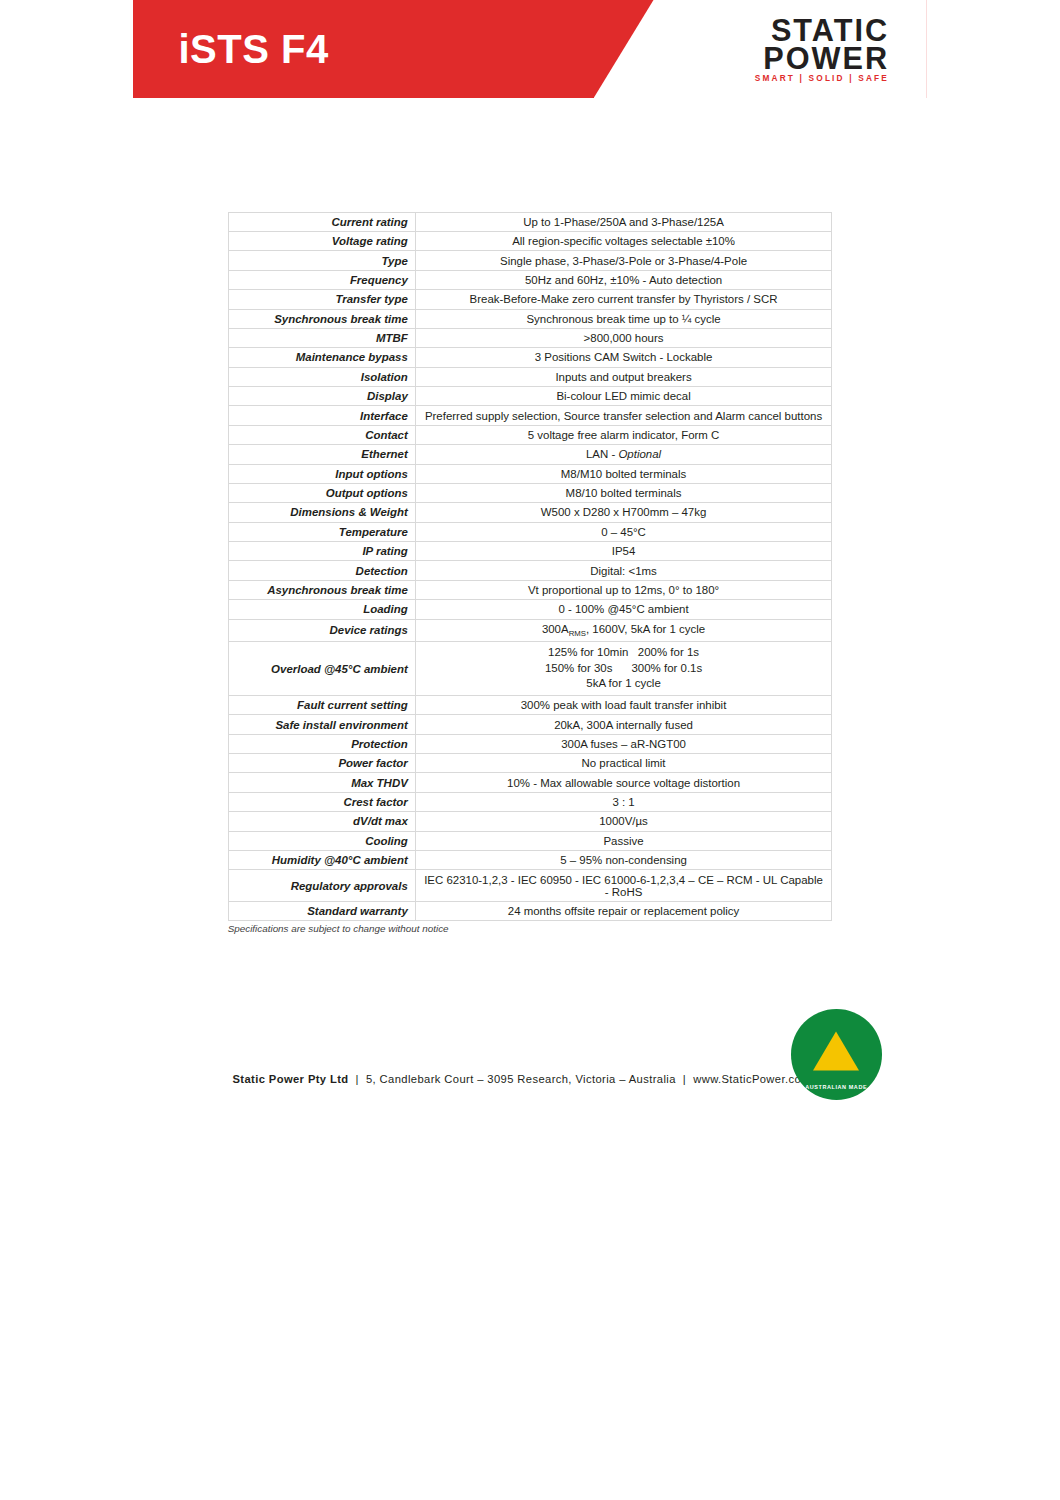iSTS F4
STATIC POWER SMART | SOLID | SAFE
| Current rating | Up to 1-Phase/250A and 3-Phase/125A |
| Voltage rating | All region-specific voltages selectable ±10% |
| Type | Single phase, 3-Phase/3-Pole or 3-Phase/4-Pole |
| Frequency | 50Hz and 60Hz, ±10% - Auto detection |
| Transfer type | Break-Before-Make zero current transfer by Thyristors / SCR |
| Synchronous break time | Synchronous break time up to ¼ cycle |
| MTBF | >800,000 hours |
| Maintenance bypass | 3 Positions CAM Switch - Lockable |
| Isolation | Inputs and output breakers |
| Display | Bi-colour LED mimic decal |
| Interface | Preferred supply selection, Source transfer selection and Alarm cancel buttons |
| Contact | 5 voltage free alarm indicator, Form C |
| Ethernet | LAN - Optional |
| Input options | M8/M10 bolted terminals |
| Output options | M8/10 bolted terminals |
| Dimensions & Weight | W500 x D280 x H700mm – 47kg |
| Temperature | 0 – 45°C |
| IP rating | IP54 |
| Detection | Digital: <1ms |
| Asynchronous break time | Vt proportional up to 12ms, 0° to 180° |
| Loading | 0 - 100% @45°C ambient |
| Device ratings | 300A RMS , 1600V, 5kA for 1 cycle |
| Overload @45°C ambient | 125% for 10min 200% for 1s 150% for 30s 300% for 0.1s 5kA for 1 cycle |
| Fault current setting | 300% peak with load fault transfer inhibit |
| Safe install environment | 20kA, 300A internally fused |
| Protection | 300A fuses – aR-NGT00 |
| Power factor | No practical limit |
| Max THDV | 10% - Max allowable source voltage distortion |
| Crest factor | 3 : 1 |
| dV/dt max | 1000V/µs |
| Cooling | Passive |
| Humidity @40°C ambient | 5 – 95% non-condensing |
| Regulatory approvals | IEC 62310-1,2,3 - IEC 60950 - IEC 61000-6-1,2,3,4 – CE – RCM - UL Capable - RoHS |
| Standard warranty | 24 months offsite repair or replacement policy |
Specifications are subject to change without notice
Static Power Pty Ltd | 5, Candlebark Court – 3095 Research, Victoria – Australia | www.StaticPower.com.au
AUSTRALIAN MADE